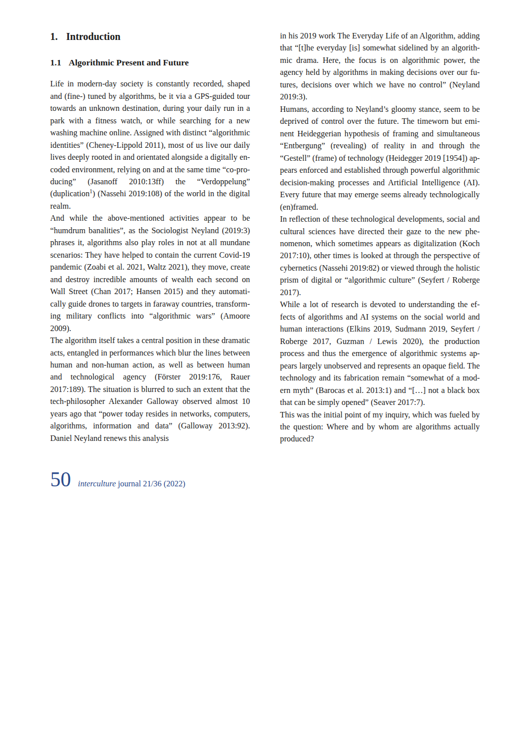1. Introduction
1.1 Algorithmic Present and Future
Life in modern-day society is constantly recorded, shaped and (fine-) tuned by algorithms, be it via a GPS-guided tour towards an unknown destination, during your daily run in a park with a fitness watch, or while searching for a new washing machine online. Assigned with distinct “algorithmic identities” (Cheney-Lippold 2011), most of us live our daily lives deeply rooted in and orientated alongside a digitally encoded environment, relying on and at the same time “co-producing” (Jasanoff 2010:13ff) the “Verdoppelung” (duplication1) (Nassehi 2019:108) of the world in the digital realm.
And while the above-mentioned activities appear to be “humdrum banalities”, as the Sociologist Neyland (2019:3) phrases it, algorithms also play roles in not at all mundane scenarios: They have helped to contain the current Covid-19 pandemic (Zoabi et al. 2021, Waltz 2021), they move, create and destroy incredible amounts of wealth each second on Wall Street (Chan 2017; Hansen 2015) and they automatically guide drones to targets in faraway countries, transforming military conflicts into “algorithmic wars” (Amoore 2009).
The algorithm itself takes a central position in these dramatic acts, entangled in performances which blur the lines between human and non-human action, as well as between human and technological agency (Förster 2019:176, Rauer 2017:189). The situation is blurred to such an extent that the tech-philosopher Alexander Galloway observed almost 10 years ago that “power today resides in networks, computers, algorithms, information and data” (Galloway 2013:92). Daniel Neyland renews this analysis
in his 2019 work The Everyday Life of an Algorithm, adding that “[t]he everyday [is] somewhat sidelined by an algorithmic drama. Here, the focus is on algorithmic power, the agency held by algorithms in making decisions over our futures, decisions over which we have no control” (Neyland 2019:3).
Humans, according to Neyland’s gloomy stance, seem to be deprived of control over the future. The timeworn but eminent Heideggerian hypothesis of framing and simultaneous “Entbergung” (revealing) of reality in and through the “Gestell” (frame) of technology (Heidegger 2019 [1954]) appears enforced and established through powerful algorithmic decision-making processes and Artificial Intelligence (AI). Every future that may emerge seems already technologically (en)framed.
In reflection of these technological developments, social and cultural sciences have directed their gaze to the new phenomenon, which sometimes appears as digitalization (Koch 2017:10), other times is looked at through the perspective of cybernetics (Nassehi 2019:82) or viewed through the holistic prism of digital or “algorithmic culture” (Seyfert / Roberge 2017).
While a lot of research is devoted to understanding the effects of algorithms and AI systems on the social world and human interactions (Elkins 2019, Sudmann 2019, Seyfert / Roberge 2017, Guzman / Lewis 2020), the production process and thus the emergence of algorithmic systems appears largely unobserved and represents an opaque field. The technology and its fabrication remain “somewhat of a modern myth” (Barocas et al. 2013:1) and “[…] not a black box that can be simply opened” (Seaver 2017:7).
This was the initial point of my inquiry, which was fueled by the question: Where and by whom are algorithms actually produced?
50 interculture journal 21/36 (2022)